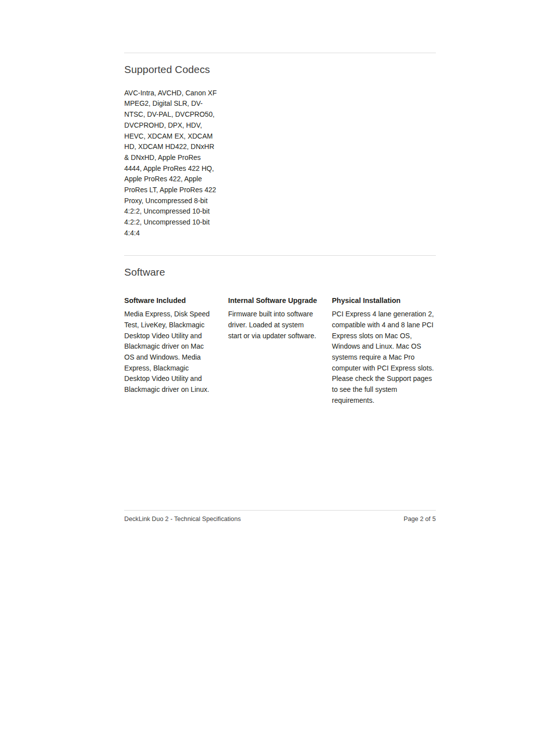Supported Codecs
AVC-Intra, AVCHD, Canon XF MPEG2, Digital SLR, DV-NTSC, DV-PAL, DVCPRO50, DVCPROHD, DPX, HDV, HEVC, XDCAM EX, XDCAM HD, XDCAM HD422, DNxHR & DNxHD, Apple ProRes 4444, Apple ProRes 422 HQ, Apple ProRes 422, Apple ProRes LT, Apple ProRes 422 Proxy, Uncompressed 8-bit 4:2:2, Uncompressed 10-bit 4:2:2, Uncompressed 10-bit 4:4:4
Software
Software Included
Media Express, Disk Speed Test, LiveKey, Blackmagic Desktop Video Utility and Blackmagic driver on Mac OS and Windows. Media Express, Blackmagic Desktop Video Utility and Blackmagic driver on Linux.
Internal Software Upgrade
Firmware built into software driver. Loaded at system start or via updater software.
Physical Installation
PCI Express 4 lane generation 2, compatible with 4 and 8 lane PCI Express slots on Mac OS, Windows and Linux. Mac OS systems require a Mac Pro computer with PCI Express slots. Please check the Support pages to see the full system requirements.
DeckLink Duo 2 - Technical Specifications Page 2 of 5